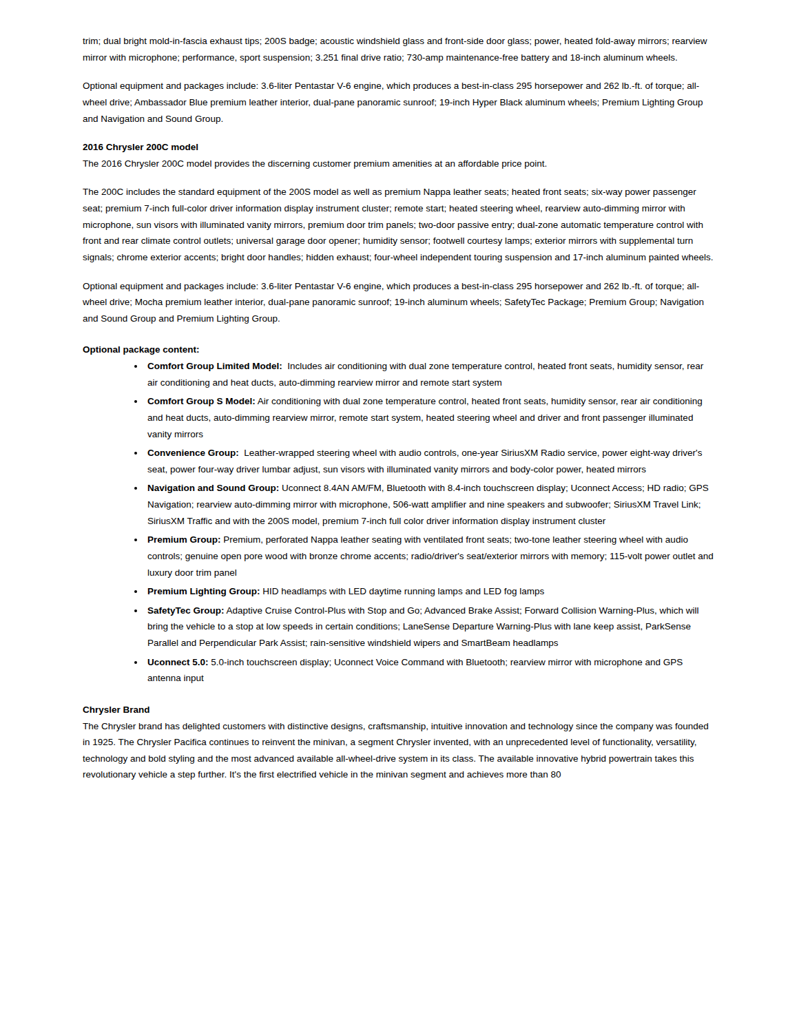trim; dual bright mold-in-fascia exhaust tips; 200S badge; acoustic windshield glass and front-side door glass; power, heated fold-away mirrors; rearview mirror with microphone; performance, sport suspension; 3.251 final drive ratio; 730-amp maintenance-free battery and 18-inch aluminum wheels.
Optional equipment and packages include: 3.6-liter Pentastar V-6 engine, which produces a best-in-class 295 horsepower and 262 lb.-ft. of torque; all-wheel drive; Ambassador Blue premium leather interior, dual-pane panoramic sunroof; 19-inch Hyper Black aluminum wheels; Premium Lighting Group and Navigation and Sound Group.
2016 Chrysler 200C model
The 2016 Chrysler 200C model provides the discerning customer premium amenities at an affordable price point.
The 200C includes the standard equipment of the 200S model as well as premium Nappa leather seats; heated front seats; six-way power passenger seat; premium 7-inch full-color driver information display instrument cluster; remote start; heated steering wheel, rearview auto-dimming mirror with microphone, sun visors with illuminated vanity mirrors, premium door trim panels; two-door passive entry; dual-zone automatic temperature control with front and rear climate control outlets; universal garage door opener; humidity sensor; footwell courtesy lamps; exterior mirrors with supplemental turn signals; chrome exterior accents; bright door handles; hidden exhaust; four-wheel independent touring suspension and 17-inch aluminum painted wheels.
Optional equipment and packages include: 3.6-liter Pentastar V-6 engine, which produces a best-in-class 295 horsepower and 262 lb.-ft. of torque; all-wheel drive; Mocha premium leather interior, dual-pane panoramic sunroof; 19-inch aluminum wheels; SafetyTec Package; Premium Group; Navigation and Sound Group and Premium Lighting Group.
Optional package content:
Comfort Group Limited Model: Includes air conditioning with dual zone temperature control, heated front seats, humidity sensor, rear air conditioning and heat ducts, auto-dimming rearview mirror and remote start system
Comfort Group S Model: Air conditioning with dual zone temperature control, heated front seats, humidity sensor, rear air conditioning and heat ducts, auto-dimming rearview mirror, remote start system, heated steering wheel and driver and front passenger illuminated vanity mirrors
Convenience Group: Leather-wrapped steering wheel with audio controls, one-year SiriusXM Radio service, power eight-way driver's seat, power four-way driver lumbar adjust, sun visors with illuminated vanity mirrors and body-color power, heated mirrors
Navigation and Sound Group: Uconnect 8.4AN AM/FM, Bluetooth with 8.4-inch touchscreen display; Uconnect Access; HD radio; GPS Navigation; rearview auto-dimming mirror with microphone, 506-watt amplifier and nine speakers and subwoofer; SiriusXM Travel Link; SiriusXM Traffic and with the 200S model, premium 7-inch full color driver information display instrument cluster
Premium Group: Premium, perforated Nappa leather seating with ventilated front seats; two-tone leather steering wheel with audio controls; genuine open pore wood with bronze chrome accents; radio/driver's seat/exterior mirrors with memory; 115-volt power outlet and luxury door trim panel
Premium Lighting Group: HID headlamps with LED daytime running lamps and LED fog lamps
SafetyTec Group: Adaptive Cruise Control-Plus with Stop and Go; Advanced Brake Assist; Forward Collision Warning-Plus, which will bring the vehicle to a stop at low speeds in certain conditions; LaneSense Departure Warning-Plus with lane keep assist, ParkSense Parallel and Perpendicular Park Assist; rain-sensitive windshield wipers and SmartBeam headlamps
Uconnect 5.0: 5.0-inch touchscreen display; Uconnect Voice Command with Bluetooth; rearview mirror with microphone and GPS antenna input
Chrysler Brand
The Chrysler brand has delighted customers with distinctive designs, craftsmanship, intuitive innovation and technology since the company was founded in 1925. The Chrysler Pacifica continues to reinvent the minivan, a segment Chrysler invented, with an unprecedented level of functionality, versatility, technology and bold styling and the most advanced available all-wheel-drive system in its class. The available innovative hybrid powertrain takes this revolutionary vehicle a step further. It's the first electrified vehicle in the minivan segment and achieves more than 80